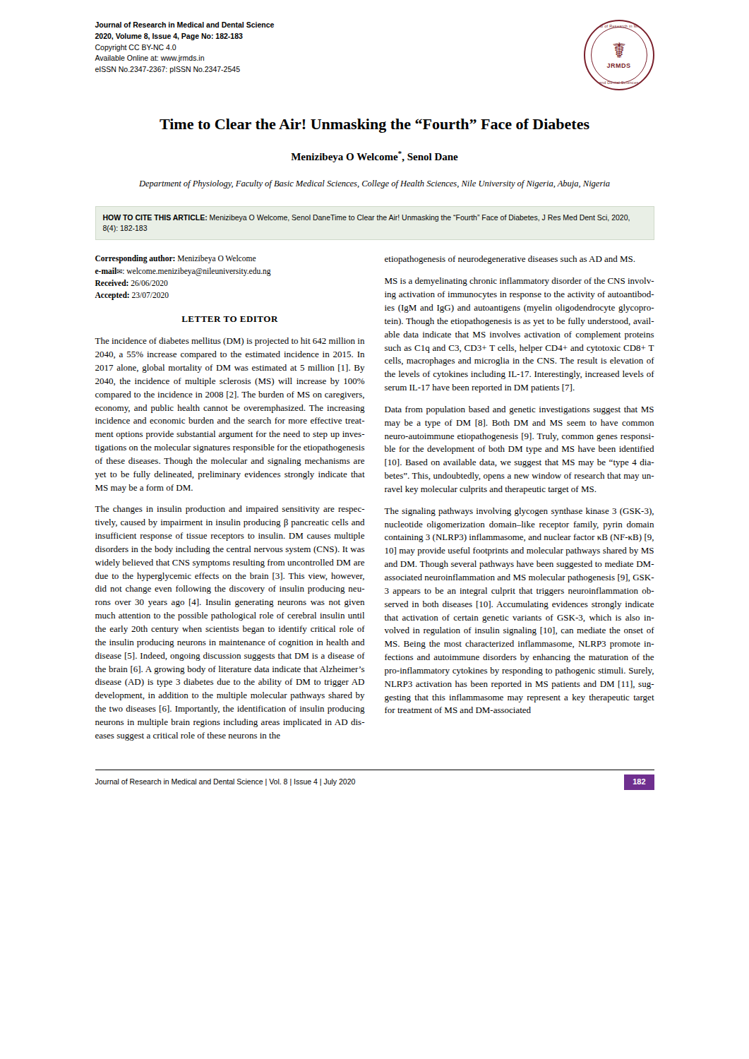Journal of Research in Medical and Dental Science
2020, Volume 8, Issue 4, Page No: 182-183
Copyright CC BY-NC 4.0
Available Online at: www.jrmds.in
eISSN No.2347-2367: pISSN No.2347-2545
Journal of Research in Medical
☤
JRMDS
and Dental Sciences
Time to Clear the Air! Unmasking the “Fourth” Face of Diabetes
Menizibeya O Welcome*, Senol Dane
Department of Physiology, Faculty of Basic Medical Sciences, College of Health Sciences, Nile University of Nigeria, Abuja, Nigeria
HOW TO CITE THIS ARTICLE: Menizibeya O Welcome, Senol DaneTime to Clear the Air! Unmasking the “Fourth” Face of Diabetes, J Res Med Dent Sci, 2020, 8(4): 182-183
Corresponding author: Menizibeya O Welcome
e-mail✉: welcome.menizibeya@nileuniversity.edu.ng
Received: 26/06/2020
Accepted: 23/07/2020
LETTER TO EDITOR
The incidence of diabetes mellitus (DM) is projected to hit 642 million in 2040, a 55% increase compared to the estimated incidence in 2015. In 2017 alone, global mortality of DM was estimated at 5 million [1]. By 2040, the incidence of multiple sclerosis (MS) will increase by 100% compared to the incidence in 2008 [2]. The burden of MS on caregivers, economy, and public health cannot be overemphasized. The increasing incidence and economic burden and the search for more effective treatment options provide substantial argument for the need to step up investigations on the molecular signatures responsible for the etiopathogenesis of these diseases. Though the molecular and signaling mechanisms are yet to be fully delineated, preliminary evidences strongly indicate that MS may be a form of DM.
The changes in insulin production and impaired sensitivity are respectively, caused by impairment in insulin producing β pancreatic cells and insufficient response of tissue receptors to insulin. DM causes multiple disorders in the body including the central nervous system (CNS). It was widely believed that CNS symptoms resulting from uncontrolled DM are due to the hyperglycemic effects on the brain [3]. This view, however, did not change even following the discovery of insulin producing neurons over 30 years ago [4]. Insulin generating neurons was not given much attention to the possible pathological role of cerebral insulin until the early 20th century when scientists began to identify critical role of the insulin producing neurons in maintenance of cognition in health and disease [5]. Indeed, ongoing discussion suggests that DM is a disease of the brain [6]. A growing body of literature data indicate that Alzheimer’s disease (AD) is type 3 diabetes due to the ability of DM to trigger AD development, in addition to the multiple molecular pathways shared by the two diseases [6]. Importantly, the identification of insulin producing neurons in multiple brain regions including areas implicated in AD diseases suggest a critical role of these neurons in the
etiopathogenesis of neurodegenerative diseases such as AD and MS.
MS is a demyelinating chronic inflammatory disorder of the CNS involving activation of immunocytes in response to the activity of autoantibodies (IgM and IgG) and autoantigens (myelin oligodendrocyte glycoprotein). Though the etiopathogenesis is as yet to be fully understood, available data indicate that MS involves activation of complement proteins such as C1q and C3, CD3+ T cells, helper CD4+ and cytotoxic CD8+ T cells, macrophages and microglia in the CNS. The result is elevation of the levels of cytokines including IL-17. Interestingly, increased levels of serum IL-17 have been reported in DM patients [7].
Data from population based and genetic investigations suggest that MS may be a type of DM [8]. Both DM and MS seem to have common neuro-autoimmune etiopathogenesis [9]. Truly, common genes responsible for the development of both DM type and MS have been identified [10]. Based on available data, we suggest that MS may be “type 4 diabetes”. This, undoubtedly, opens a new window of research that may unravel key molecular culprits and therapeutic target of MS.
The signaling pathways involving glycogen synthase kinase 3 (GSK-3), nucleotide oligomerization domain–like receptor family, pyrin domain containing 3 (NLRP3) inflammasome, and nuclear factor κB (NF-κB) [9, 10] may provide useful footprints and molecular pathways shared by MS and DM. Though several pathways have been suggested to mediate DM-associated neuroinflammation and MS molecular pathogenesis [9], GSK-3 appears to be an integral culprit that triggers neuroinflammation observed in both diseases [10]. Accumulating evidences strongly indicate that activation of certain genetic variants of GSK-3, which is also involved in regulation of insulin signaling [10], can mediate the onset of MS. Being the most characterized inflammasome, NLRP3 promote infections and autoimmune disorders by enhancing the maturation of the pro-inflammatory cytokines by responding to pathogenic stimuli. Surely, NLRP3 activation has been reported in MS patients and DM [11], suggesting that this inflammasome may represent a key therapeutic target for treatment of MS and DM-associated
Journal of Research in Medical and Dental Science | Vol. 8 | Issue 4 | July 2020
182